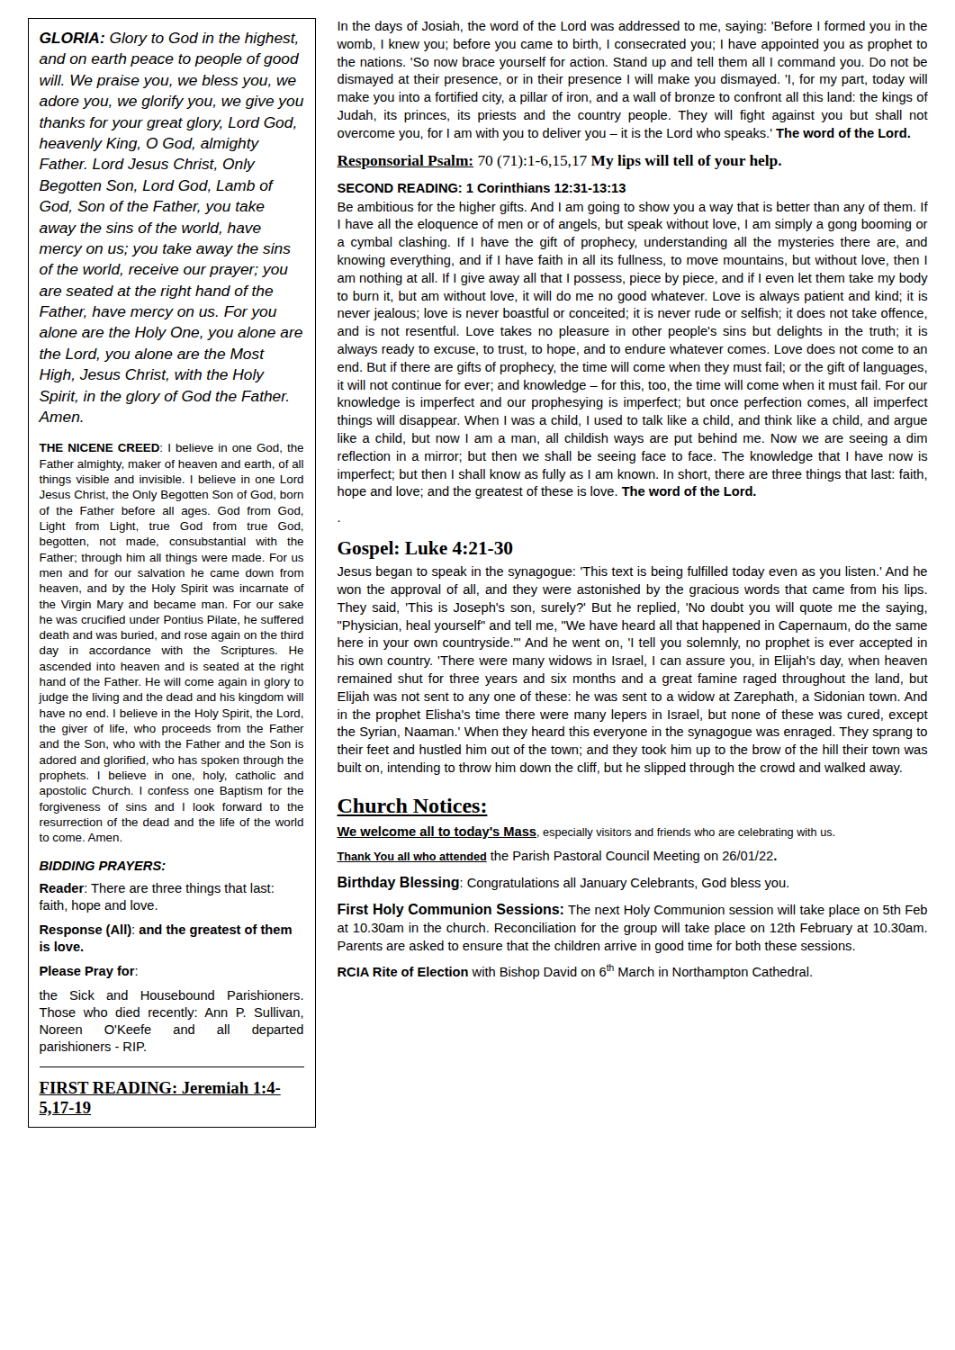GLORIA: Glory to God in the highest, and on earth peace to people of good will. We praise you, we bless you, we adore you, we glorify you, we give you thanks for your great glory, Lord God, heavenly King, O God, almighty Father. Lord Jesus Christ, Only Begotten Son, Lord God, Lamb of God, Son of the Father, you take away the sins of the world, have mercy on us; you take away the sins of the world, receive our prayer; you are seated at the right hand of the Father, have mercy on us. For you alone are the Holy One, you alone are the Lord, you alone are the Most High, Jesus Christ, with the Holy Spirit, in the glory of God the Father. Amen.
THE NICENE CREED: I believe in one God, the Father almighty, maker of heaven and earth, of all things visible and invisible. I believe in one Lord Jesus Christ, the Only Begotten Son of God, born of the Father before all ages. God from God, Light from Light, true God from true God, begotten, not made, consubstantial with the Father; through him all things were made. For us men and for our salvation he came down from heaven, and by the Holy Spirit was incarnate of the Virgin Mary and became man. For our sake he was crucified under Pontius Pilate, he suffered death and was buried, and rose again on the third day in accordance with the Scriptures. He ascended into heaven and is seated at the right hand of the Father. He will come again in glory to judge the living and the dead and his kingdom will have no end. I believe in the Holy Spirit, the Lord, the giver of life, who proceeds from the Father and the Son, who with the Father and the Son is adored and glorified, who has spoken through the prophets. I believe in one, holy, catholic and apostolic Church. I confess one Baptism for the forgiveness of sins and I look forward to the resurrection of the dead and the life of the world to come. Amen.
BIDDING PRAYERS:
Reader: There are three things that last: faith, hope and love.
Response (All): and the greatest of them is love.
Please Pray for:
the Sick and Housebound Parishioners. Those who died recently: Ann P. Sullivan, Noreen O'Keefe and all departed parishioners - RIP.
FIRST READING: Jeremiah 1:4-5,17-19
In the days of Josiah, the word of the Lord was addressed to me, saying: 'Before I formed you in the womb, I knew you; before you came to birth, I consecrated you; I have appointed you as prophet to the nations. 'So now brace yourself for action. Stand up and tell them all I command you. Do not be dismayed at their presence, or in their presence I will make you dismayed. 'I, for my part, today will make you into a fortified city, a pillar of iron, and a wall of bronze to confront all this land: the kings of Judah, its princes, its priests and the country people. They will fight against you but shall not overcome you, for I am with you to deliver you – it is the Lord who speaks.' The word of the Lord.
Responsorial Psalm: 70 (71):1-6,15,17 My lips will tell of your help.
SECOND READING: 1 Corinthians 12:31-13:13
Be ambitious for the higher gifts. And I am going to show you a way that is better than any of them. If I have all the eloquence of men or of angels, but speak without love, I am simply a gong booming or a cymbal clashing. If I have the gift of prophecy, understanding all the mysteries there are, and knowing everything, and if I have faith in all its fullness, to move mountains, but without love, then I am nothing at all. If I give away all that I possess, piece by piece, and if I even let them take my body to burn it, but am without love, it will do me no good whatever. Love is always patient and kind; it is never jealous; love is never boastful or conceited; it is never rude or selfish; it does not take offence, and is not resentful. Love takes no pleasure in other people's sins but delights in the truth; it is always ready to excuse, to trust, to hope, and to endure whatever comes. Love does not come to an end. But if there are gifts of prophecy, the time will come when they must fail; or the gift of languages, it will not continue for ever; and knowledge – for this, too, the time will come when it must fail. For our knowledge is imperfect and our prophesying is imperfect; but once perfection comes, all imperfect things will disappear. When I was a child, I used to talk like a child, and think like a child, and argue like a child, but now I am a man, all childish ways are put behind me. Now we are seeing a dim reflection in a mirror; but then we shall be seeing face to face. The knowledge that I have now is imperfect; but then I shall know as fully as I am known. In short, there are three things that last: faith, hope and love; and the greatest of these is love. The word of the Lord.
.
Gospel: Luke 4:21-30
Jesus began to speak in the synagogue: 'This text is being fulfilled today even as you listen.' And he won the approval of all, and they were astonished by the gracious words that came from his lips. They said, 'This is Joseph's son, surely?' But he replied, 'No doubt you will quote me the saying, "Physician, heal yourself" and tell me, "We have heard all that happened in Capernaum, do the same here in your own countryside."' And he went on, 'I tell you solemnly, no prophet is ever accepted in his own country. 'There were many widows in Israel, I can assure you, in Elijah's day, when heaven remained shut for three years and six months and a great famine raged throughout the land, but Elijah was not sent to any one of these: he was sent to a widow at Zarephath, a Sidonian town. And in the prophet Elisha's time there were many lepers in Israel, but none of these was cured, except the Syrian, Naaman.' When they heard this everyone in the synagogue was enraged. They sprang to their feet and hustled him out of the town; and they took him up to the brow of the hill their town was built on, intending to throw him down the cliff, but he slipped through the crowd and walked away.
Church Notices:
We welcome all to today's Mass, especially visitors and friends who are celebrating with us.
Thank You all who attended the Parish Pastoral Council Meeting on 26/01/22.
Birthday Blessing: Congratulations all January Celebrants, God bless you.
First Holy Communion Sessions: The next Holy Communion session will take place on 5th Feb at 10.30am in the church. Reconciliation for the group will take place on 12th February at 10.30am. Parents are asked to ensure that the children arrive in good time for both these sessions.
RCIA Rite of Election with Bishop David on 6th March in Northampton Cathedral.